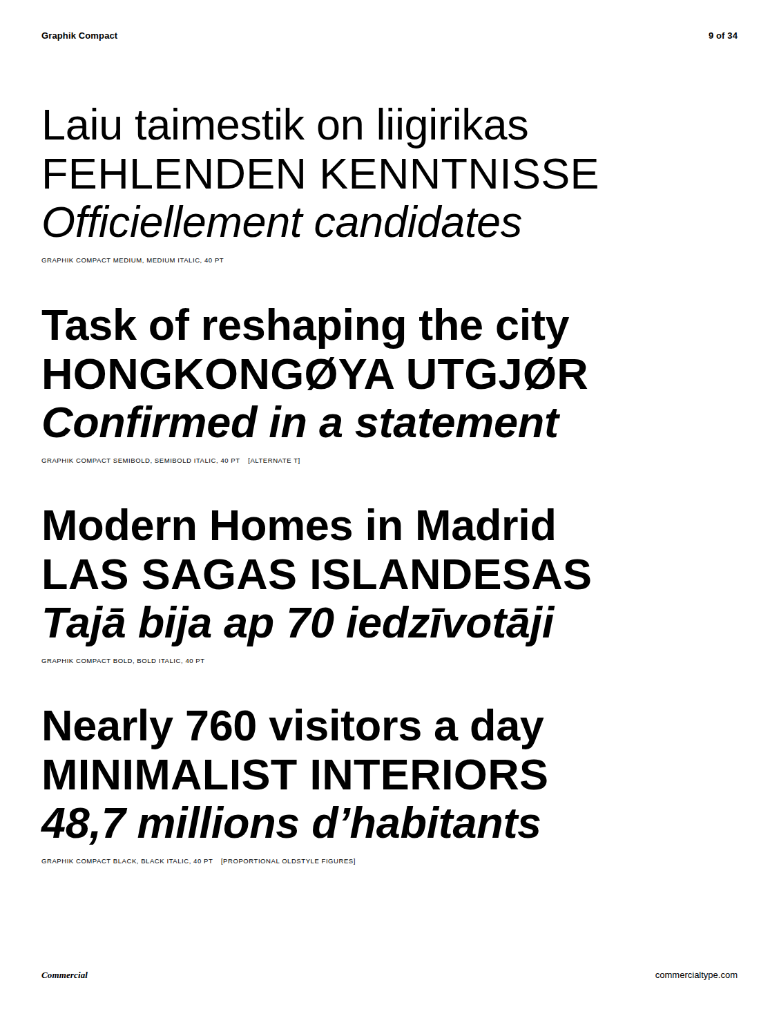Graphik Compact
9 of 34
Laiu taimestik on liigirikas Fehlenden Kenntnisse Officiellement candidates
Graphik Compact Medium, Medium Italic, 40 pt
Task of reshaping the city Hongkongøya utgjør Confirmed in a statement
Graphik Compact Semibold, Semibold Italic, 40 pt [alternate t]
Modern Homes in Madrid Las sagas islandesas Tajā bija ap 70 iedzīvotāji
Graphik Compact Bold, Bold Italic, 40 pt
Nearly 760 visitors a day Minimalist interiors 48,7 millions d’habitants
Graphik Compact Black, Black Italic, 40 pt [proportional oldstyle figures]
Commercial
commercialtype.com